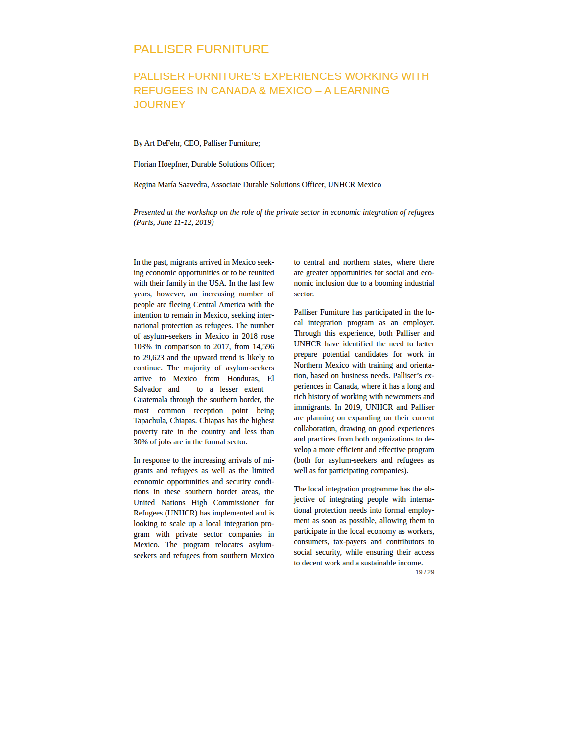PALLISER FURNITURE
Palliser Furniture's experiences working with refugees in Canada & Mexico – a learning journey
By Art DeFehr, CEO, Palliser Furniture;
Florian Hoepfner, Durable Solutions Officer;
Regina María Saavedra, Associate Durable Solutions Officer, UNHCR Mexico
Presented at the workshop on the role of the private sector in economic integration of refugees (Paris, June 11-12, 2019)
In the past, migrants arrived in Mexico seeking economic opportunities or to be reunited with their family in the USA. In the last few years, however, an increasing number of people are fleeing Central America with the intention to remain in Mexico, seeking international protection as refugees. The number of asylum-seekers in Mexico in 2018 rose 103% in comparison to 2017, from 14,596 to 29,623 and the upward trend is likely to continue. The majority of asylum-seekers arrive to Mexico from Honduras, El Salvador and – to a lesser extent – Guatemala through the southern border, the most common reception point being Tapachula, Chiapas. Chiapas has the highest poverty rate in the country and less than 30% of jobs are in the formal sector.
In response to the increasing arrivals of migrants and refugees as well as the limited economic opportunities and security conditions in these southern border areas, the United Nations High Commissioner for Refugees (UNHCR) has implemented and is looking to scale up a local integration program with private sector companies in Mexico. The program relocates asylum-seekers and refugees from southern Mexico to central and northern states, where there are greater opportunities for social and economic inclusion due to a booming industrial sector.
Palliser Furniture has participated in the local integration program as an employer. Through this experience, both Palliser and UNHCR have identified the need to better prepare potential candidates for work in Northern Mexico with training and orientation, based on business needs. Palliser’s experiences in Canada, where it has a long and rich history of working with newcomers and immigrants. In 2019, UNHCR and Palliser are planning on expanding on their current collaboration, drawing on good experiences and practices from both organizations to develop a more efficient and effective program (both for asylum-seekers and refugees as well as for participating companies).
The local integration programme has the objective of integrating people with international protection needs into formal employment as soon as possible, allowing them to participate in the local economy as workers, consumers, tax-payers and contributors to social security, while ensuring their access to decent work and a sustainable income.
19 / 29